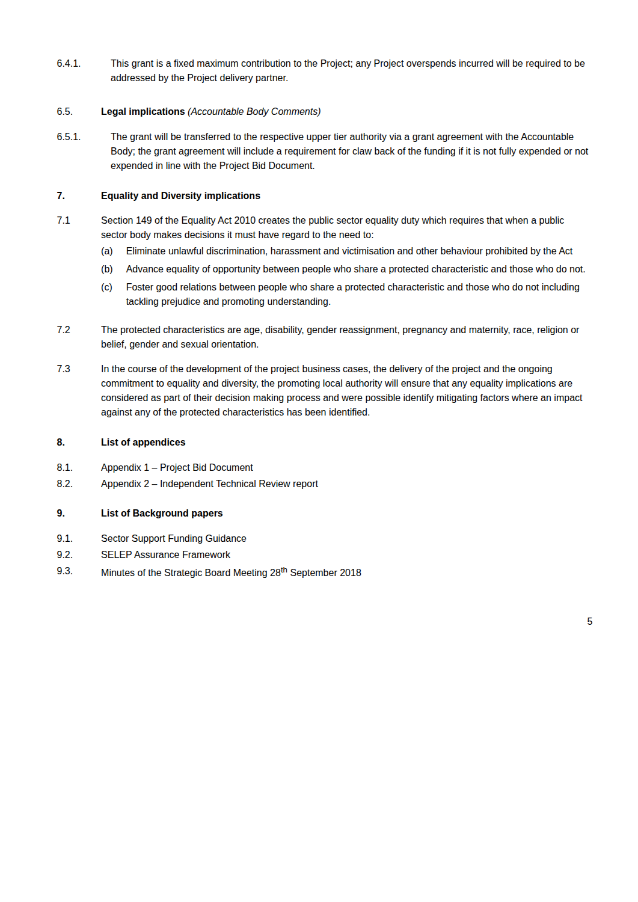6.4.1.
This grant is a fixed maximum contribution to the Project; any Project overspends incurred will be required to be addressed by the Project delivery partner.
6.5.
Legal implications (Accountable Body Comments)
6.5.1.
The grant will be transferred to the respective upper tier authority via a grant agreement with the Accountable Body; the grant agreement will include a requirement for claw back of the funding if it is not fully expended or not expended in line with the Project Bid Document.
7.
Equality and Diversity implications
7.1
Section 149 of the Equality Act 2010 creates the public sector equality duty which requires that when a public sector body makes decisions it must have regard to the need to:
(a)
Eliminate unlawful discrimination, harassment and victimisation and other behaviour prohibited by the Act
(b)
Advance equality of opportunity between people who share a protected characteristic and those who do not.
(c)
Foster good relations between people who share a protected characteristic and those who do not including tackling prejudice and promoting understanding.
7.2
The protected characteristics are age, disability, gender reassignment, pregnancy and maternity, race, religion or belief, gender and sexual orientation.
7.3
In the course of the development of the project business cases, the delivery of the project and the ongoing commitment to equality and diversity, the promoting local authority will ensure that any equality implications are considered as part of their decision making process and were possible identify mitigating factors where an impact against any of the protected characteristics has been identified.
8.
List of appendices
8.1.
Appendix 1 – Project Bid Document
8.2.
Appendix 2 – Independent Technical Review report
9.
List of Background papers
9.1.
Sector Support Funding Guidance
9.2.
SELEP Assurance Framework
9.3.
Minutes of the Strategic Board Meeting 28th September 2018
5